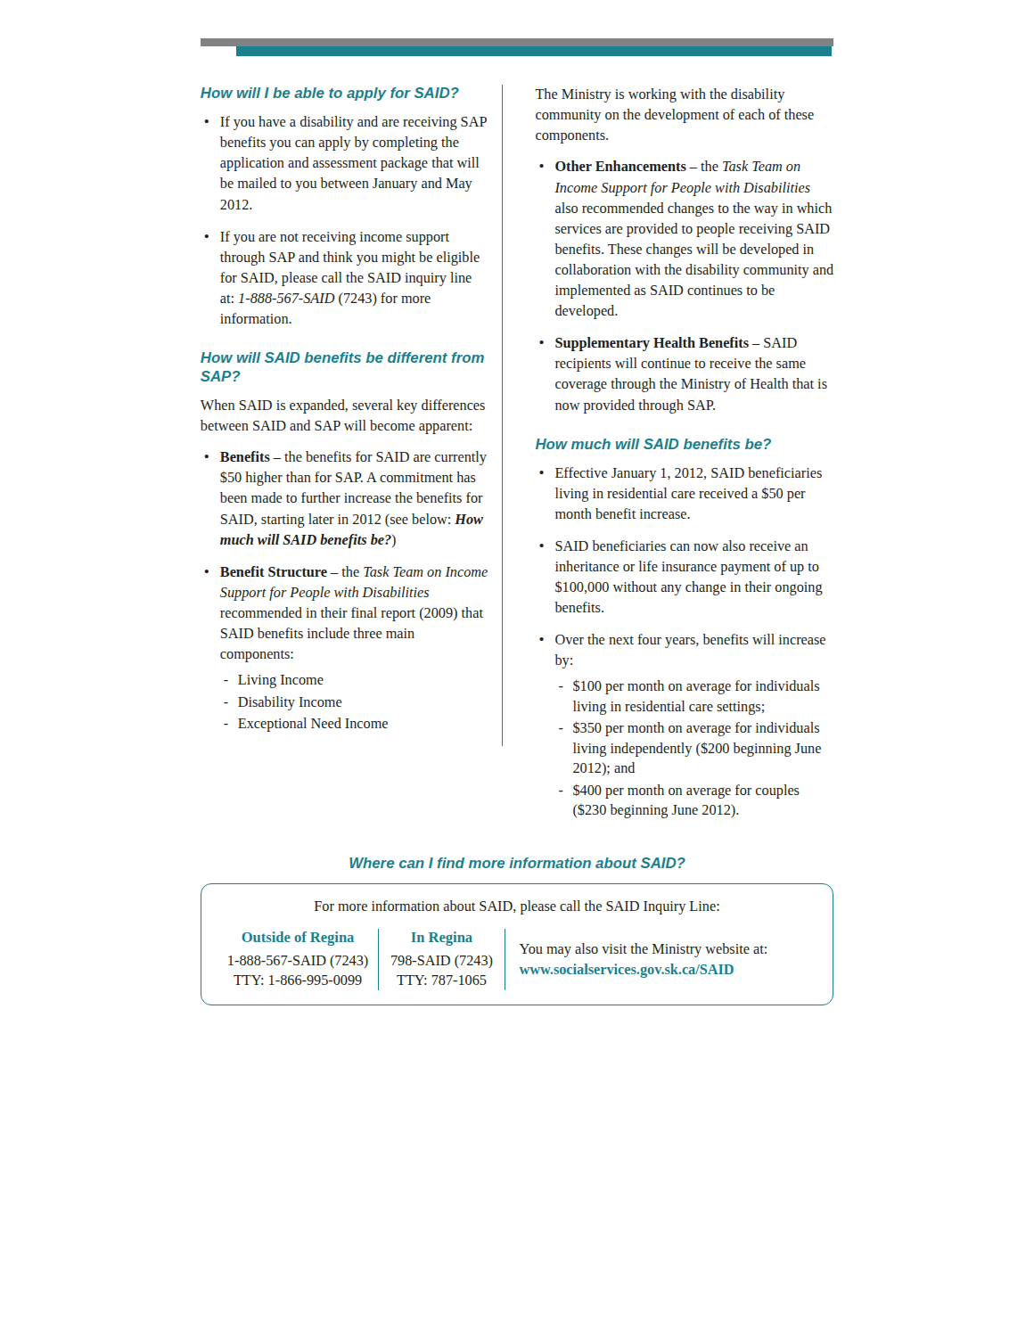How will I be able to apply for SAID?
If you have a disability and are receiving SAP benefits you can apply by completing the application and assessment package that will be mailed to you between January and May 2012.
If you are not receiving income support through SAP and think you might be eligible for SAID, please call the SAID inquiry line at: 1-888-567-SAID (7243) for more information.
How will SAID benefits be different from SAP?
When SAID is expanded, several key differences between SAID and SAP will become apparent:
Benefits – the benefits for SAID are currently $50 higher than for SAP. A commitment has been made to further increase the benefits for SAID, starting later in 2012 (see below: How much will SAID benefits be?)
Benefit Structure – the Task Team on Income Support for People with Disabilities recommended in their final report (2009) that SAID benefits include three main components:
Living Income
Disability Income
Exceptional Need Income
The Ministry is working with the disability community on the development of each of these components.
Other Enhancements – the Task Team on Income Support for People with Disabilities also recommended changes to the way in which services are provided to people receiving SAID benefits. These changes will be developed in collaboration with the disability community and implemented as SAID continues to be developed.
Supplementary Health Benefits – SAID recipients will continue to receive the same coverage through the Ministry of Health that is now provided through SAP.
How much will SAID benefits be?
Effective January 1, 2012, SAID beneficiaries living in residential care received a $50 per month benefit increase.
SAID beneficiaries can now also receive an inheritance or life insurance payment of up to $100,000 without any change in their ongoing benefits.
Over the next four years, benefits will increase by:
$100 per month on average for individuals living in residential care settings;
$350 per month on average for individuals living independently ($200 beginning June 2012); and
$400 per month on average for couples ($230 beginning June 2012).
Where can I find more information about SAID?
For more information about SAID, please call the SAID Inquiry Line:
Outside of Regina
1-888-567-SAID (7243)
TTY: 1-866-995-0099
In Regina
798-SAID (7243)
TTY: 787-1065
You may also visit the Ministry website at:
www.socialservices.gov.sk.ca/SAID